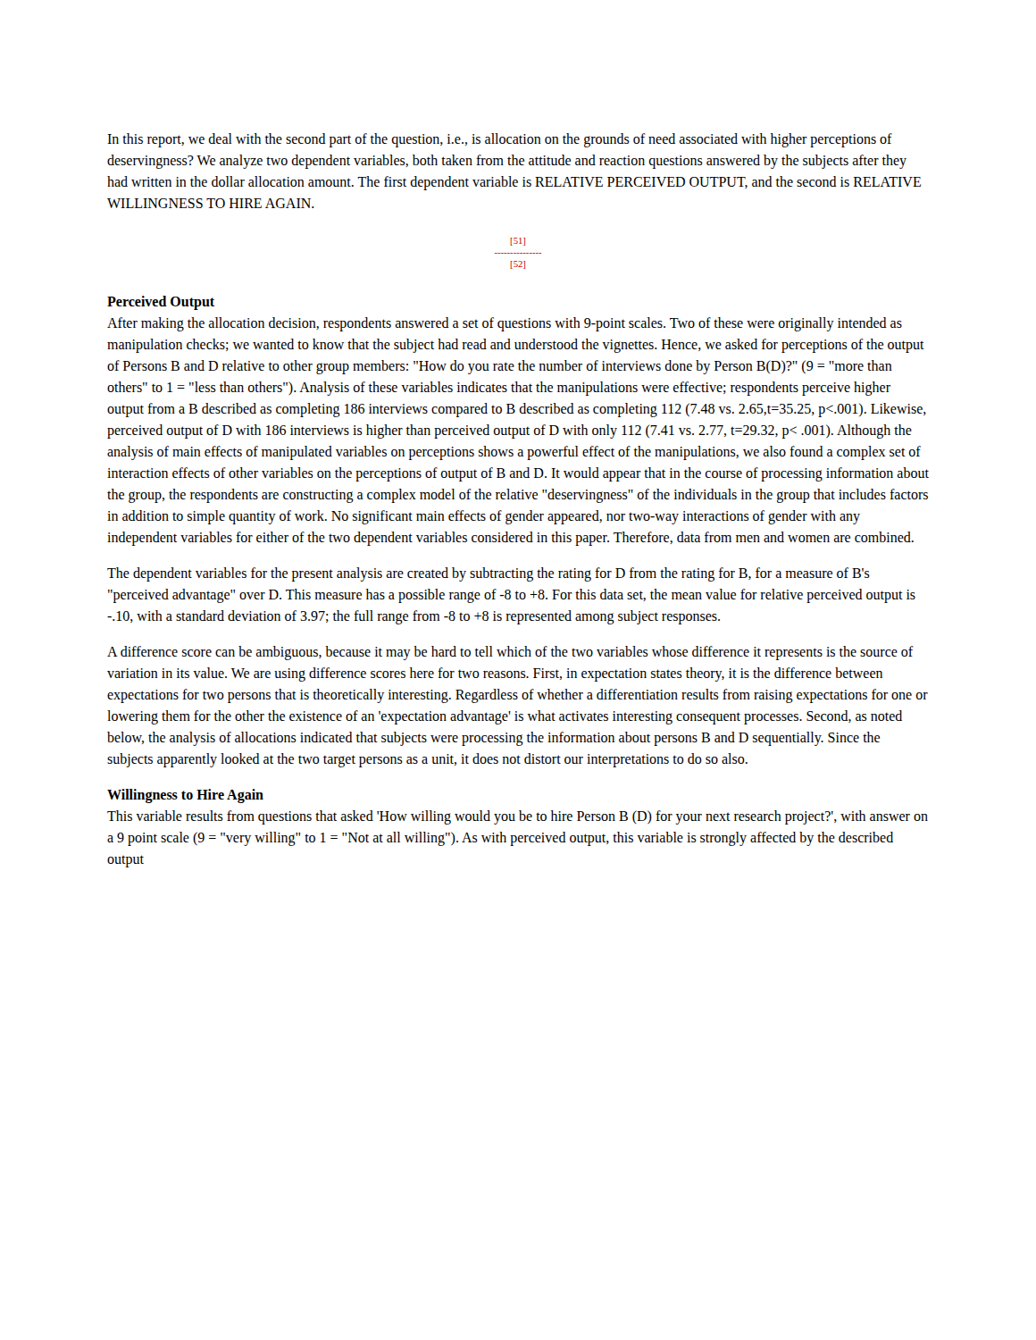In this report, we deal with the second part of the question, i.e., is allocation on the grounds of need associated with higher perceptions of deservingness? We analyze two dependent variables, both taken from the attitude and reaction questions answered by the subjects after they had written in the dollar allocation amount. The first dependent variable is RELATIVE PERCEIVED OUTPUT, and the second is RELATIVE WILLINGNESS TO HIRE AGAIN.
[51]
---------------
[52]
Perceived Output
After making the allocation decision, respondents answered a set of questions with 9-point scales. Two of these were originally intended as manipulation checks; we wanted to know that the subject had read and understood the vignettes. Hence, we asked for perceptions of the output of Persons B and D relative to other group members: "How do you rate the number of interviews done by Person B(D)?" (9 = "more than others" to 1 = "less than others"). Analysis of these variables indicates that the manipulations were effective; respondents perceive higher output from a B described as completing 186 interviews compared to B described as completing 112 (7.48 vs. 2.65,t=35.25, p<.001). Likewise, perceived output of D with 186 interviews is higher than perceived output of D with only 112 (7.41 vs. 2.77, t=29.32, p< .001). Although the analysis of main effects of manipulated variables on perceptions shows a powerful effect of the manipulations, we also found a complex set of interaction effects of other variables on the perceptions of output of B and D. It would appear that in the course of processing information about the group, the respondents are constructing a complex model of the relative "deservingness" of the individuals in the group that includes factors in addition to simple quantity of work. No significant main effects of gender appeared, nor two-way interactions of gender with any independent variables for either of the two dependent variables considered in this paper. Therefore, data from men and women are combined.
The dependent variables for the present analysis are created by subtracting the rating for D from the rating for B, for a measure of B's "perceived advantage" over D. This measure has a possible range of -8 to +8. For this data set, the mean value for relative perceived output is -.10, with a standard deviation of 3.97; the full range from -8 to +8 is represented among subject responses.
A difference score can be ambiguous, because it may be hard to tell which of the two variables whose difference it represents is the source of variation in its value. We are using difference scores here for two reasons. First, in expectation states theory, it is the difference between expectations for two persons that is theoretically interesting. Regardless of whether a differentiation results from raising expectations for one or lowering them for the other the existence of an 'expectation advantage' is what activates interesting consequent processes. Second, as noted below, the analysis of allocations indicated that subjects were processing the information about persons B and D sequentially. Since the subjects apparently looked at the two target persons as a unit, it does not distort our interpretations to do so also.
Willingness to Hire Again
This variable results from questions that asked 'How willing would you be to hire Person B (D) for your next research project?', with answer on a 9 point scale (9 = "very willing" to 1 = "Not at all willing"). As with perceived output, this variable is strongly affected by the described output